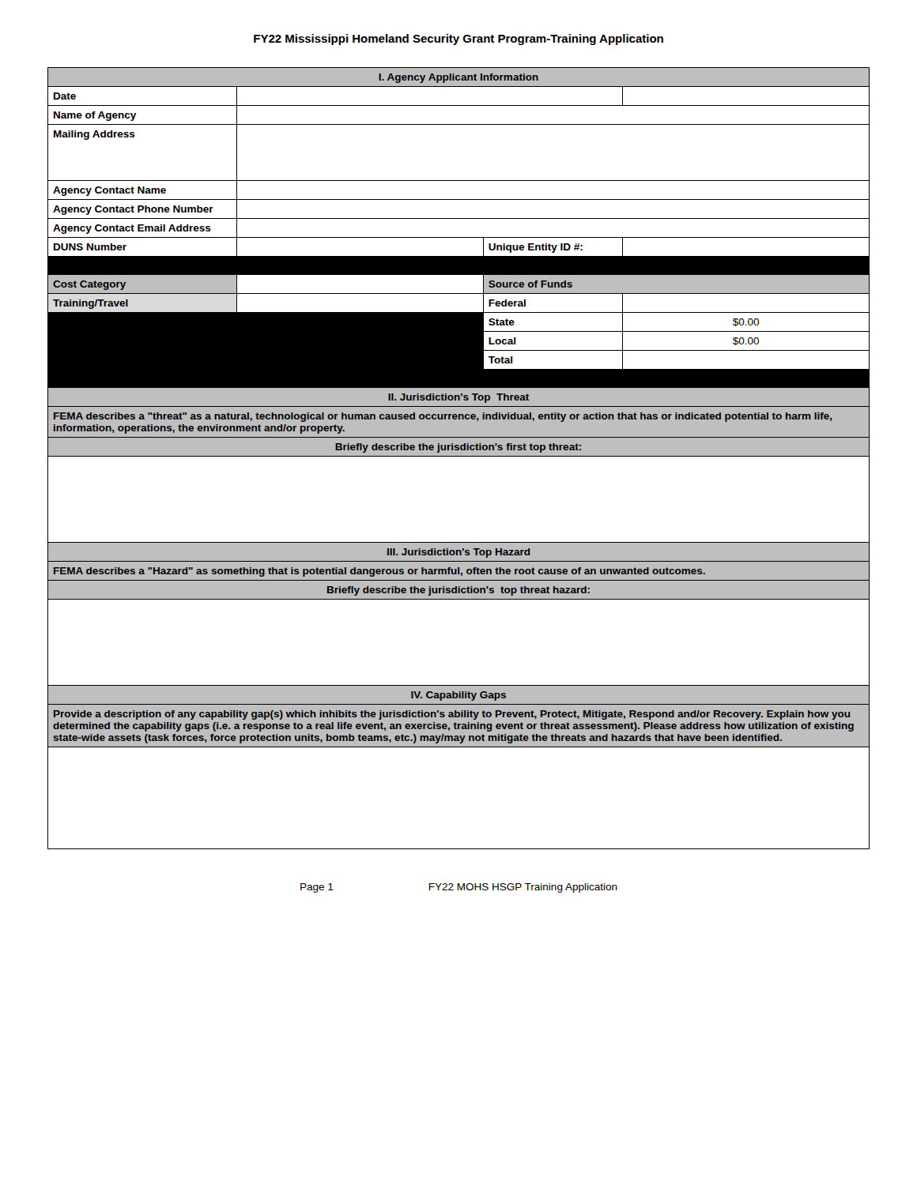FY22 Mississippi Homeland Security Grant Program-Training Application
| I. Agency Applicant Information |
| Date | | |
| Name of Agency | |
| Mailing Address | |
| Agency Contact Name | |
| Agency Contact Phone Number | |
| Agency Contact Email Address | |
| DUNS Number | | Unique Entity ID #: | |
| Cost Category | | Source of Funds |
| Training/Travel | | Federal | |
| | | State | $0.00 |
| | | Local | $0.00 |
| | | Total | |
| II. Jurisdiction's Top Threat |
| FEMA describes a "threat" as a natural, technological or human caused occurrence, individual, entity or action that has or indicated potential to harm life, information, operations, the environment and/or property. |
| Briefly describe the jurisdiction's first top threat: |
| III. Jurisdiction's Top Hazard |
| FEMA describes a "Hazard" as something that is potential dangerous or harmful, often the root cause of an unwanted outcomes. |
| Briefly describe the jurisdiction's top threat hazard: |
| IV. Capability Gaps |
| Provide a description of any capability gap(s) which inhibits the jurisdiction's ability to Prevent, Protect, Mitigate, Respond and/or Recovery. Explain how you determined the capability gaps (i.e. a response to a real life event, an exercise, training event or threat assessment). Please address how utilization of existing state-wide assets (task forces, force protection units, bomb teams, etc.) may/may not mitigate the threats and hazards that have been identified. |
Page 1 FY22 MOHS HSGP Training Application